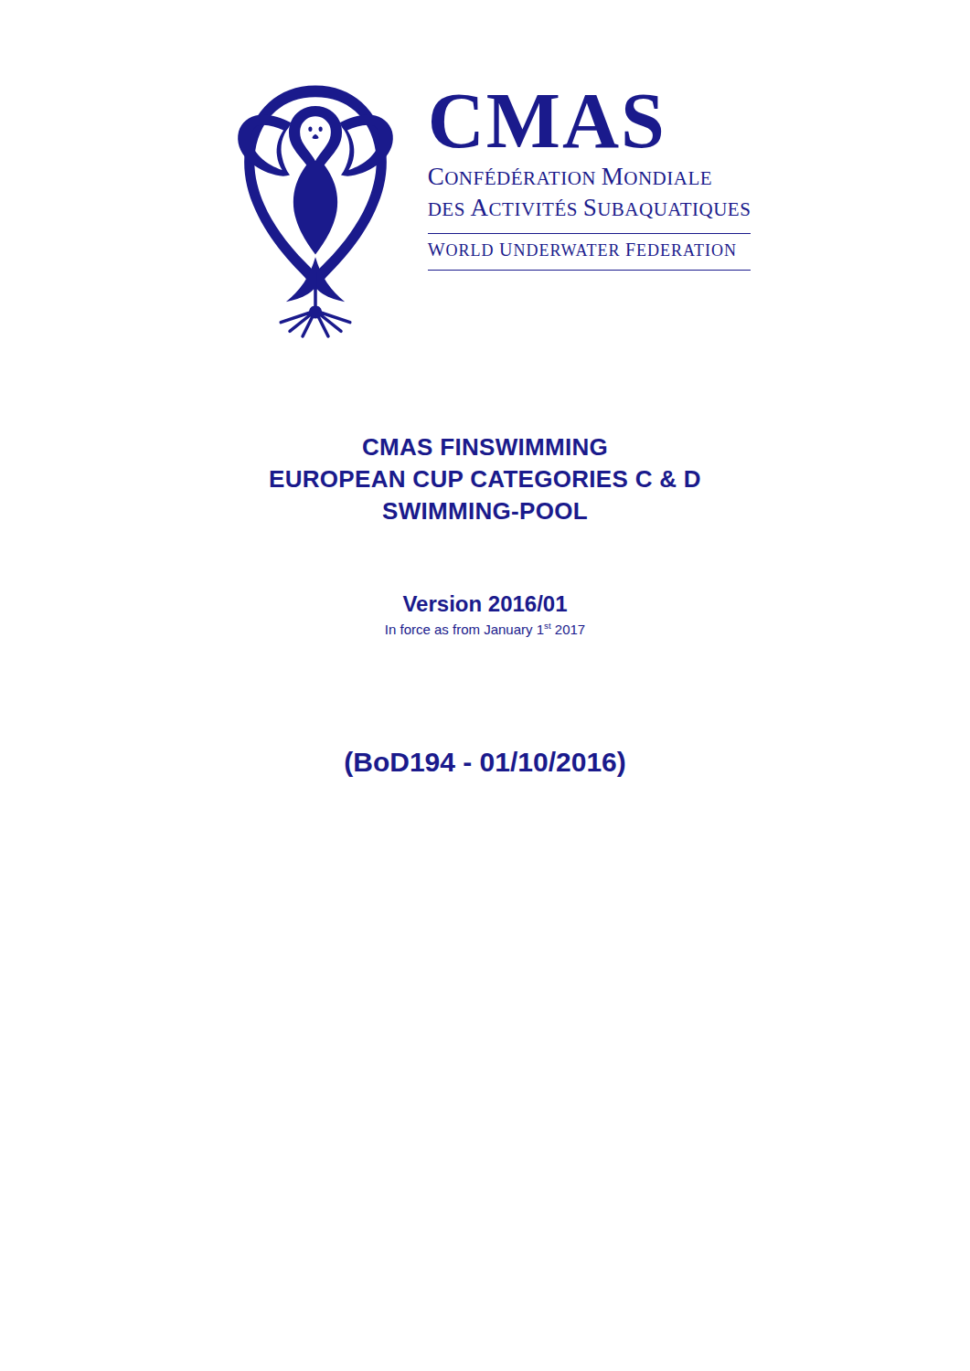CMAS
CONFÉDÉRATION MONDIALE
DES ACTIVITÉS SUBAQUATIQUES
WORLD UNDERWATER FEDERATION
CMAS FINSWIMMING
EUROPEAN CUP CATEGORIES C & D
SWIMMING-POOL
Version 2016/01
In force as from January 1st 2017
(BoD194 - 01/10/2016)